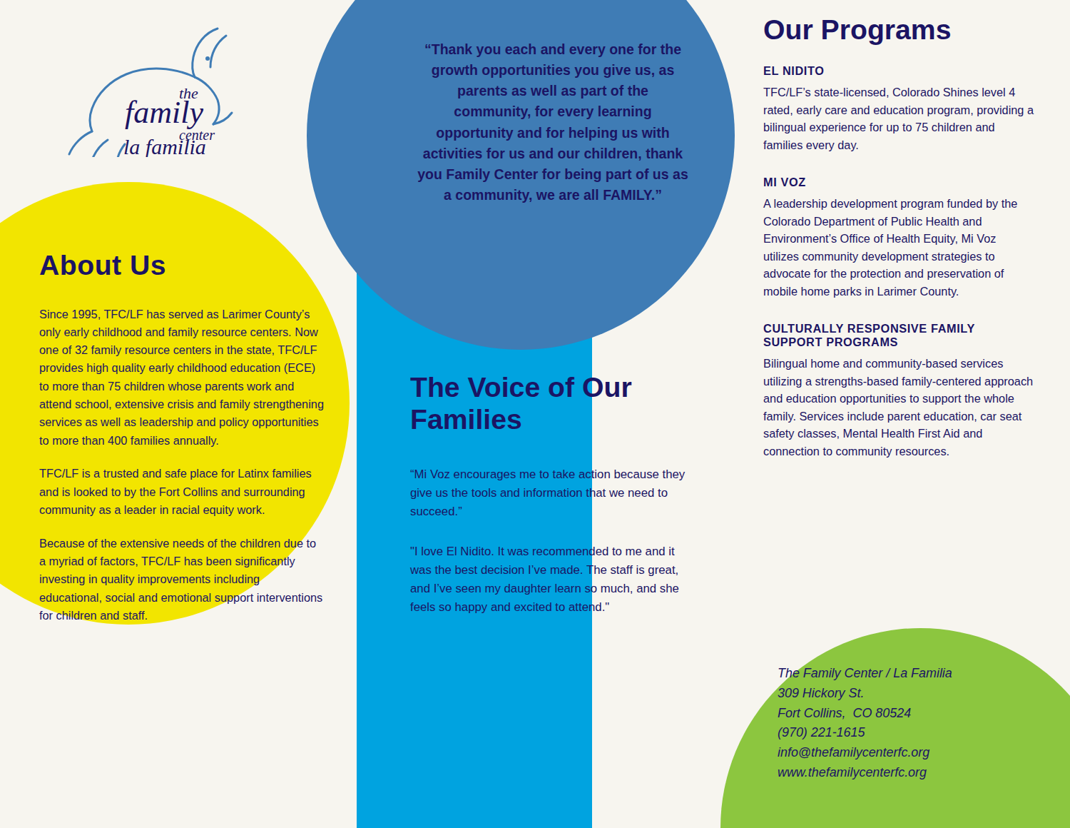the family center la familia
“Thank you each and every one for the growth opportunities you give us, as parents as well as part of the community, for every learning opportunity and for helping us with activities for us and our children, thank you Family Center for being part of us as a community, we are all FAMILY.”
About Us
Since 1995, TFC/LF has served as Larimer County’s only early childhood and family resource centers. Now one of 32 family resource centers in the state, TFC/LF provides high quality early childhood education (ECE) to more than 75 children whose parents work and attend school, extensive crisis and family strengthening services as well as leadership and policy opportunities to more than 400 families annually.
TFC/LF is a trusted and safe place for Latinx families and is looked to by the Fort Collins and surrounding community as a leader in racial equity work.
Because of the extensive needs of the children due to a myriad of factors, TFC/LF has been significantly investing in quality improvements including educational, social and emotional support interventions for children and staff.
The Voice of Our Families
“Mi Voz encourages me to take action because they give us the tools and information that we need to succeed.”
"I love El Nidito. It was recommended to me and it was the best decision I’ve made. The staff is great, and I’ve seen my daughter learn so much, and she feels so happy and excited to attend."
Our Programs
El Nidito
TFC/LF’s state-licensed, Colorado Shines level 4 rated, early care and education program, providing a bilingual experience for up to 75 children and families every day.
Mi Voz
A leadership development program funded by the Colorado Department of Public Health and Environment’s Office of Health Equity, Mi Voz utilizes community development strategies to advocate for the protection and preservation of mobile home parks in Larimer County.
Culturally Responsive Family Support Programs
Bilingual home and community-based services utilizing a strengths-based family-centered approach and education opportunities to support the whole family. Services include parent education, car seat safety classes, Mental Health First Aid and connection to community resources.
The Family Center / La Familia
309 Hickory St.
Fort Collins, CO 80524
(970) 221-1615
info@thefamilycenterfc.org
www.thefamilycenterfc.org